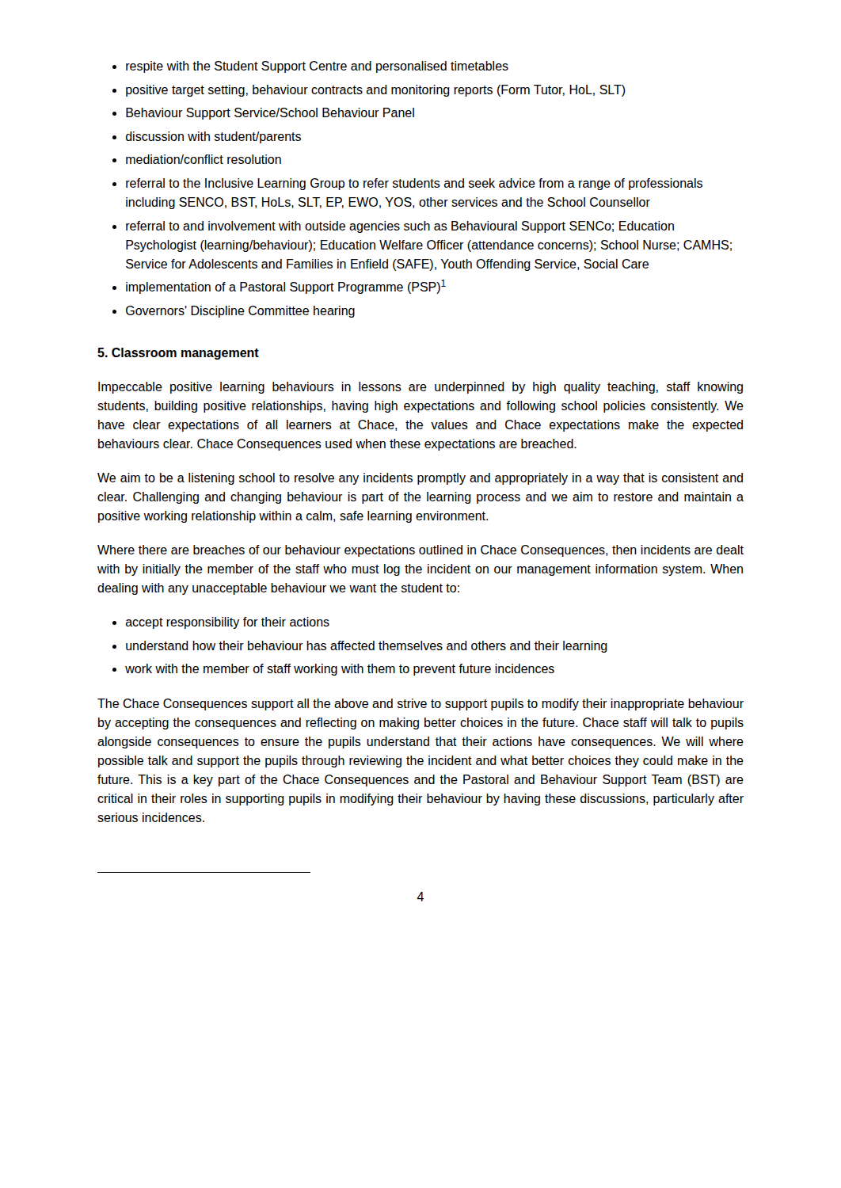respite with the Student Support Centre and personalised timetables
positive target setting, behaviour contracts and monitoring reports (Form Tutor, HoL, SLT)
Behaviour Support Service/School Behaviour Panel
discussion with student/parents
mediation/conflict resolution
referral to the Inclusive Learning Group to refer students and seek advice from a range of professionals including SENCO, BST, HoLs, SLT, EP, EWO, YOS, other services and the School Counsellor
referral to and involvement with outside agencies such as Behavioural Support SENCo; Education Psychologist (learning/behaviour); Education Welfare Officer (attendance concerns); School Nurse; CAMHS; Service for Adolescents and Families in Enfield (SAFE), Youth Offending Service, Social Care
implementation of a Pastoral Support Programme (PSP)1
Governors' Discipline Committee hearing
5. Classroom management
Impeccable positive learning behaviours in lessons are underpinned by high quality teaching, staff knowing students, building positive relationships, having high expectations and following school policies consistently. We have clear expectations of all learners at Chace, the values and Chace expectations make the expected behaviours clear. Chace Consequences used when these expectations are breached.
We aim to be a listening school to resolve any incidents promptly and appropriately in a way that is consistent and clear. Challenging and changing behaviour is part of the learning process and we aim to restore and maintain a positive working relationship within a calm, safe learning environment.
Where there are breaches of our behaviour expectations outlined in Chace Consequences, then incidents are dealt with by initially the member of the staff who must log the incident on our management information system. When dealing with any unacceptable behaviour we want the student to:
accept responsibility for their actions
understand how their behaviour has affected themselves and others and their learning
work with the member of staff working with them to prevent future incidences
The Chace Consequences support all the above and strive to support pupils to modify their inappropriate behaviour by accepting the consequences and reflecting on making better choices in the future. Chace staff will talk to pupils alongside consequences to ensure the pupils understand that their actions have consequences. We will where possible talk and support the pupils through reviewing the incident and what better choices they could make in the future. This is a key part of the Chace Consequences and the Pastoral and Behaviour Support Team (BST) are critical in their roles in supporting pupils in modifying their behaviour by having these discussions, particularly after serious incidences.
4